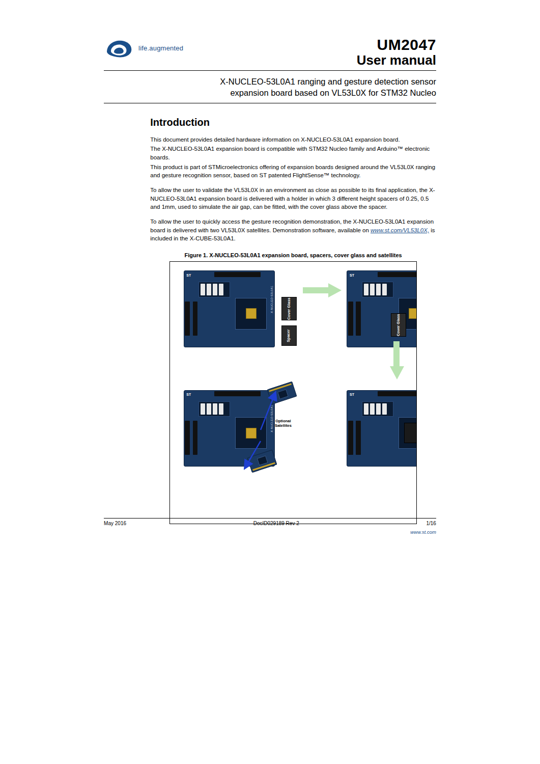life. augmented
UM2047
User manual
X-NUCLEO-53L0A1 ranging and gesture detection sensor
expansion board based on VL53L0X for STM32 Nucleo
Introduction
This document provides detailed hardware information on X-NUCLEO-53L0A1 expansion board.
The X-NUCLEO-53L0A1 expansion board is compatible with STM32 Nucleo family and Arduino™ electronic boards.
This product is part of STMicroelectronics offering of expansion boards designed around the VL53L0X ranging and gesture recognition sensor, based on ST patented FlightSense™ technology.
To allow the user to validate the VL53L0X in an environment as close as possible to its final application, the X-NUCLEO-53L0A1 expansion board is delivered with a holder in which 3 different height spacers of 0.25, 0.5 and 1mm, used to simulate the air gap, can be fitted, with the cover glass above the spacer.
To allow the user to quickly access the gesture recognition demonstration, the X-NUCLEO-53L0A1 expansion board is delivered with two VL53L0X satellites. Demonstration software, available on www.st.com/VL53L0X, is included in the X-CUBE-53L0A1.
Figure 1. X-NUCLEO-53L0A1 expansion board, spacers, cover glass and satellites
ST
X-NUCLEO-53L0A1
Cover Glass
Spacer
ST
X-NUCLEO-53L0A1
Cover Glass
ST
X-NUCLEO-53L0A1
ST
X-NUCLEO-53L0A1
Optional
Satellites
May 2016
DocID029189 Rev 2
1/16
www.st.com